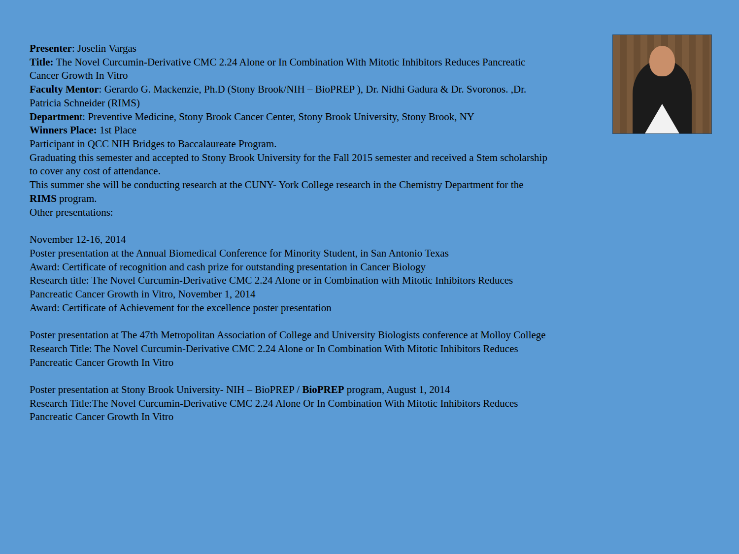Presenter: Joselin Vargas
Title: The Novel Curcumin-Derivative CMC 2.24 Alone or In Combination With Mitotic Inhibitors Reduces Pancreatic Cancer Growth In Vitro
Faculty Mentor: Gerardo G. Mackenzie, Ph.D (Stony Brook/NIH – BioPREP ), Dr. Nidhi Gadura & Dr. Svoronos. ,Dr. Patricia Schneider (RIMS)
Department: Preventive Medicine, Stony Brook Cancer Center, Stony Brook University, Stony Brook, NY
Winners Place: 1st Place
Participant in QCC NIH Bridges to Baccalaureate Program.
Graduating this semester and accepted to Stony Brook University for the Fall 2015 semester and received a Stem scholarship to cover any cost of attendance.
This summer she will be conducting research at the CUNY- York College research in the Chemistry Department for the RIMS program.
Other presentations:
November 12-16, 2014
Poster presentation at the Annual Biomedical Conference for Minority Student, in San Antonio Texas
Award: Certificate of recognition and cash prize for outstanding presentation in Cancer Biology
Research title: The Novel Curcumin-Derivative CMC 2.24 Alone or in Combination with Mitotic Inhibitors Reduces Pancreatic Cancer Growth in Vitro, November 1, 2014
Award: Certificate of Achievement for the excellence poster presentation
Poster presentation at The 47th Metropolitan Association of College and University Biologists conference at Molloy College
Research Title: The Novel Curcumin-Derivative CMC 2.24 Alone or In Combination With Mitotic Inhibitors Reduces Pancreatic Cancer Growth In Vitro
Poster presentation at Stony Brook University- NIH – BioPREP / BioPREP program, August 1, 2014
Research Title:The Novel Curcumin-Derivative CMC 2.24 Alone Or In Combination With Mitotic Inhibitors Reduces Pancreatic Cancer Growth In Vitro